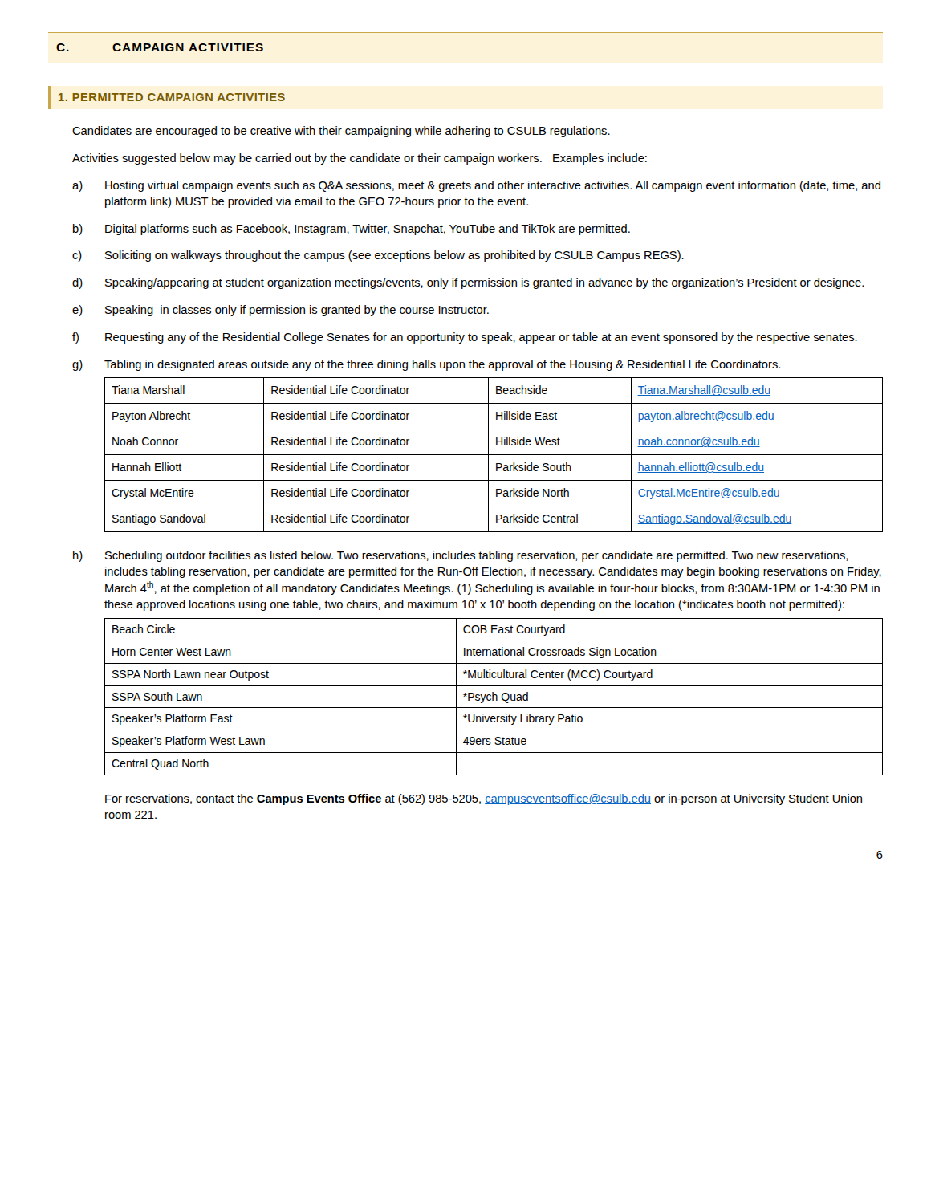C. CAMPAIGN ACTIVITIES
1. PERMITTED CAMPAIGN ACTIVITIES
Candidates are encouraged to be creative with their campaigning while adhering to CSULB regulations.
Activities suggested below may be carried out by the candidate or their campaign workers. Examples include:
a) Hosting virtual campaign events such as Q&A sessions, meet & greets and other interactive activities. All campaign event information (date, time, and platform link) MUST be provided via email to the GEO 72-hours prior to the event.
b) Digital platforms such as Facebook, Instagram, Twitter, Snapchat, YouTube and TikTok are permitted.
c) Soliciting on walkways throughout the campus (see exceptions below as prohibited by CSULB Campus REGS).
d) Speaking/appearing at student organization meetings/events, only if permission is granted in advance by the organization’s President or designee.
e) Speaking in classes only if permission is granted by the course Instructor.
f) Requesting any of the Residential College Senates for an opportunity to speak, appear or table at an event sponsored by the respective senates.
g) Tabling in designated areas outside any of the three dining halls upon the approval of the Housing & Residential Life Coordinators.
| Tiana Marshall | Residential Life Coordinator | Beachside | Tiana.Marshall@csulb.edu |
| Payton Albrecht | Residential Life Coordinator | Hillside East | payton.albrecht@csulb.edu |
| Noah Connor | Residential Life Coordinator | Hillside West | noah.connor@csulb.edu |
| Hannah Elliott | Residential Life Coordinator | Parkside South | hannah.elliott@csulb.edu |
| Crystal McEntire | Residential Life Coordinator | Parkside North | Crystal.McEntire@csulb.edu |
| Santiago Sandoval | Residential Life Coordinator | Parkside Central | Santiago.Sandoval@csulb.edu |
h) Scheduling outdoor facilities as listed below. Two reservations, includes tabling reservation, per candidate are permitted. Two new reservations, includes tabling reservation, per candidate are permitted for the Run-Off Election, if necessary. Candidates may begin booking reservations on Friday, March 4th, at the completion of all mandatory Candidates Meetings. (1) Scheduling is available in four-hour blocks, from 8:30AM-1PM or 1-4:30 PM in these approved locations using one table, two chairs, and maximum 10’ x 10’ booth depending on the location (*indicates booth not permitted):
| Beach Circle | COB East Courtyard |
| Horn Center West Lawn | International Crossroads Sign Location |
| SSPA North Lawn near Outpost | *Multicultural Center (MCC) Courtyard |
| SSPA South Lawn | *Psych Quad |
| Speaker’s Platform East | *University Library Patio |
| Speaker’s Platform West Lawn | 49ers Statue |
| Central Quad North | |
For reservations, contact the Campus Events Office at (562) 985-5205, campuseventsoffice@csulb.edu or in-person at University Student Union room 221.
6